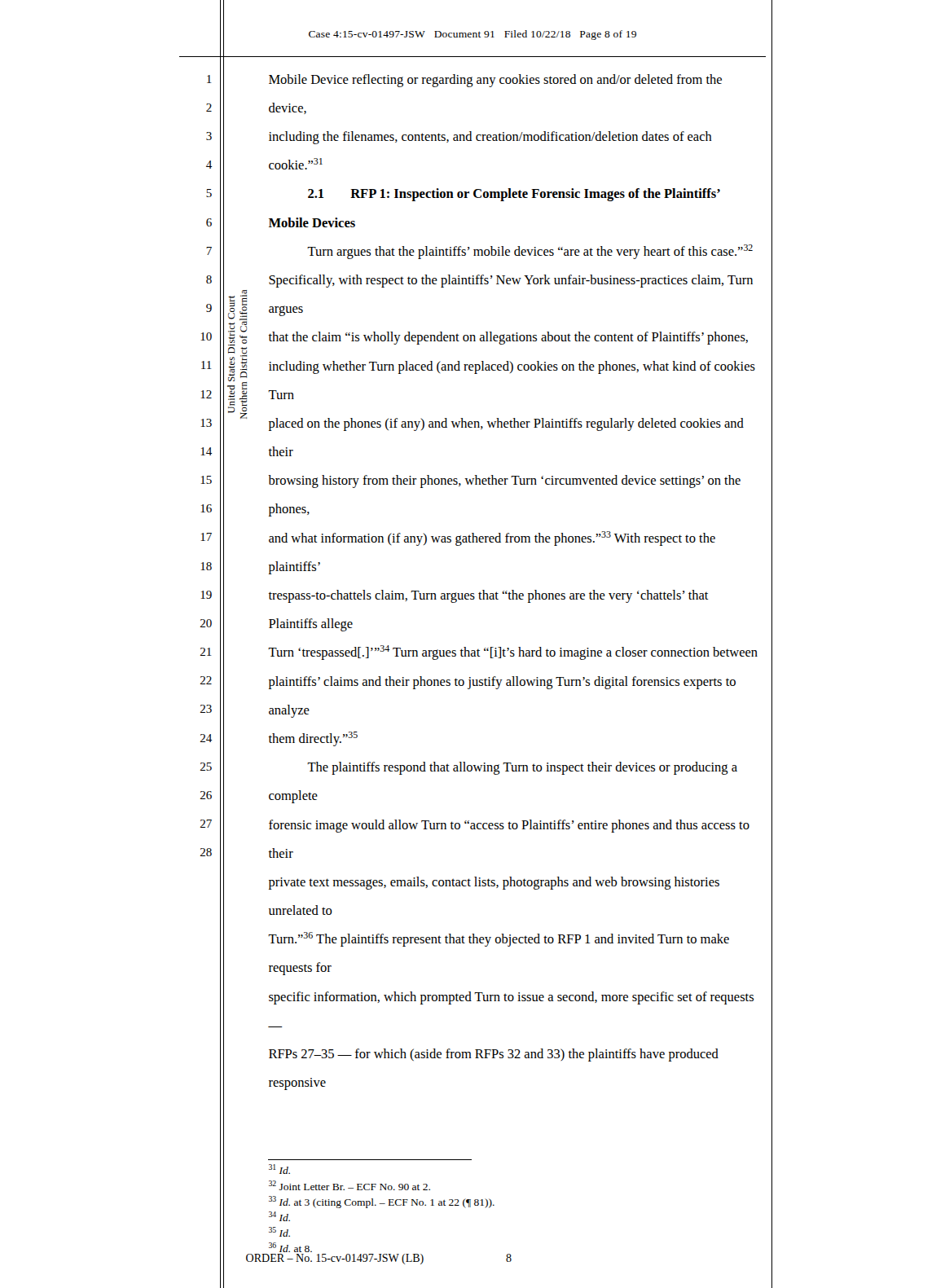Case 4:15-cv-01497-JSW Document 91 Filed 10/22/18 Page 8 of 19
1
2
3
4
5
6
7
8
9
10
11
12
13
14
15
16
17
18
19
20
21
22
23
24
25
26
27
28
United States District Court
Northern District of California
Mobile Device reflecting or regarding any cookies stored on and/or deleted from the device,
including the filenames, contents, and creation/modification/deletion dates of each cookie.”31
2.1 RFP 1: Inspection or Complete Forensic Images of the Plaintiffs’ Mobile Devices
Turn argues that the plaintiffs’ mobile devices “are at the very heart of this case.”32
Specifically, with respect to the plaintiffs’ New York unfair-business-practices claim, Turn argues
that the claim “is wholly dependent on allegations about the content of Plaintiffs’ phones,
including whether Turn placed (and replaced) cookies on the phones, what kind of cookies Turn
placed on the phones (if any) and when, whether Plaintiffs regularly deleted cookies and their
browsing history from their phones, whether Turn ‘circumvented device settings’ on the phones,
and what information (if any) was gathered from the phones.”33 With respect to the plaintiffs’
trespass-to-chattels claim, Turn argues that “the phones are the very ‘chattels’ that Plaintiffs allege
Turn ‘trespassed[.]’”34 Turn argues that “[i]t’s hard to imagine a closer connection between
plaintiffs’ claims and their phones to justify allowing Turn’s digital forensics experts to analyze
them directly.”35
The plaintiffs respond that allowing Turn to inspect their devices or producing a complete
forensic image would allow Turn to “access to Plaintiffs’ entire phones and thus access to their
private text messages, emails, contact lists, photographs and web browsing histories unrelated to
Turn.”36 The plaintiffs represent that they objected to RFP 1 and invited Turn to make requests for
specific information, which prompted Turn to issue a second, more specific set of requests —
RFPs 27–35 — for which (aside from RFPs 32 and 33) the plaintiffs have produced responsive
31 Id.
32 Joint Letter Br. – ECF No. 90 at 2.
33 Id. at 3 (citing Compl. – ECF No. 1 at 22 (¶ 81)).
34 Id.
35 Id.
36 Id. at 8.
ORDER – No. 15-cv-01497-JSW (LB) 8